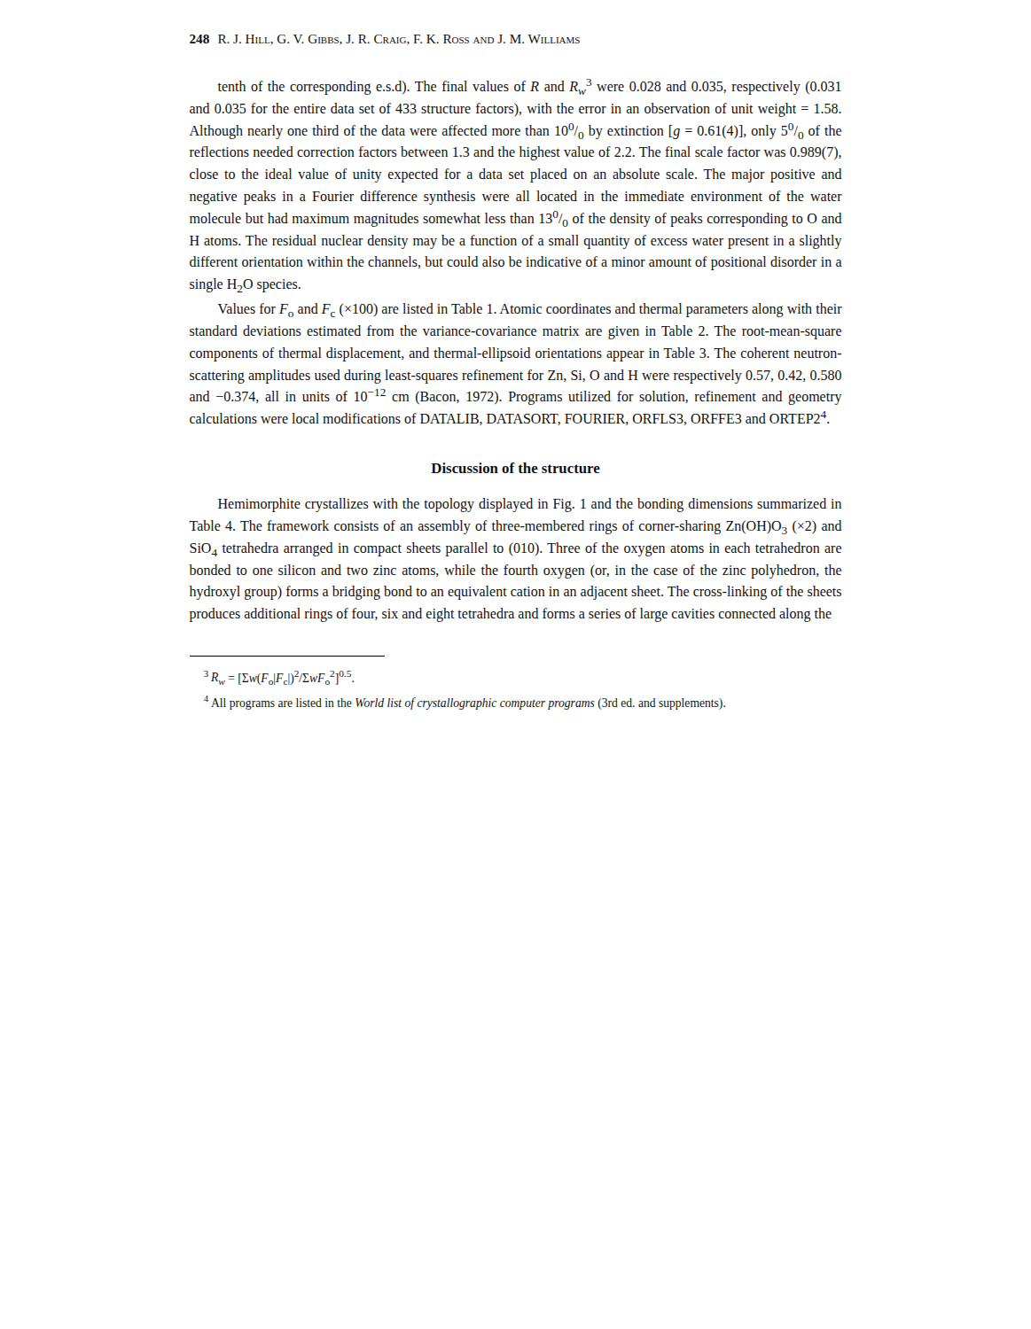248 R. J. Hill, G. V. Gibbs, J. R. Craig, F. K. Ross and J. M. Williams
tenth of the corresponding e.s.d). The final values of R and Rw3 were 0.028 and 0.035, respectively (0.031 and 0.035 for the entire data set of 433 structure factors), with the error in an observation of unit weight = 1.58. Although nearly one third of the data were affected more than 100/0 by extinction [g = 0.61(4)], only 50/0 of the reflections needed correction factors between 1.3 and the highest value of 2.2. The final scale factor was 0.989(7), close to the ideal value of unity expected for a data set placed on an absolute scale. The major positive and negative peaks in a Fourier difference synthesis were all located in the immediate environment of the water molecule but had maximum magnitudes somewhat less than 130/0 of the density of peaks corresponding to O and H atoms. The residual nuclear density may be a function of a small quantity of excess water present in a slightly different orientation within the channels, but could also be indicative of a minor amount of positional disorder in a single H2O species.
Values for Fo and Fc (×100) are listed in Table 1. Atomic coordinates and thermal parameters along with their standard deviations estimated from the variance-covariance matrix are given in Table 2. The root-mean-square components of thermal displacement, and thermal-ellipsoid orientations appear in Table 3. The coherent neutron-scattering amplitudes used during least-squares refinement for Zn, Si, O and H were respectively 0.57, 0.42, 0.580 and −0.374, all in units of 10−12 cm (Bacon, 1972). Programs utilized for solution, refinement and geometry calculations were local modifications of DATALIB, DATASORT, FOURIER, ORFLS3, ORFFE3 and ORTEP24.
Discussion of the structure
Hemimorphite crystallizes with the topology displayed in Fig. 1 and the bonding dimensions summarized in Table 4. The framework consists of an assembly of three-membered rings of corner-sharing Zn(OH)O3 (×2) and SiO4 tetrahedra arranged in compact sheets parallel to (010). Three of the oxygen atoms in each tetrahedron are bonded to one silicon and two zinc atoms, while the fourth oxygen (or, in the case of the zinc polyhedron, the hydroxyl group) forms a bridging bond to an equivalent cation in an adjacent sheet. The cross-linking of the sheets produces additional rings of four, six and eight tetrahedra and forms a series of large cavities connected along the
3 Rw = [Σw(Fo|Fc|)2/ΣwFo2]0.5.
4 All programs are listed in the World list of crystallographic computer programs (3rd ed. and supplements).